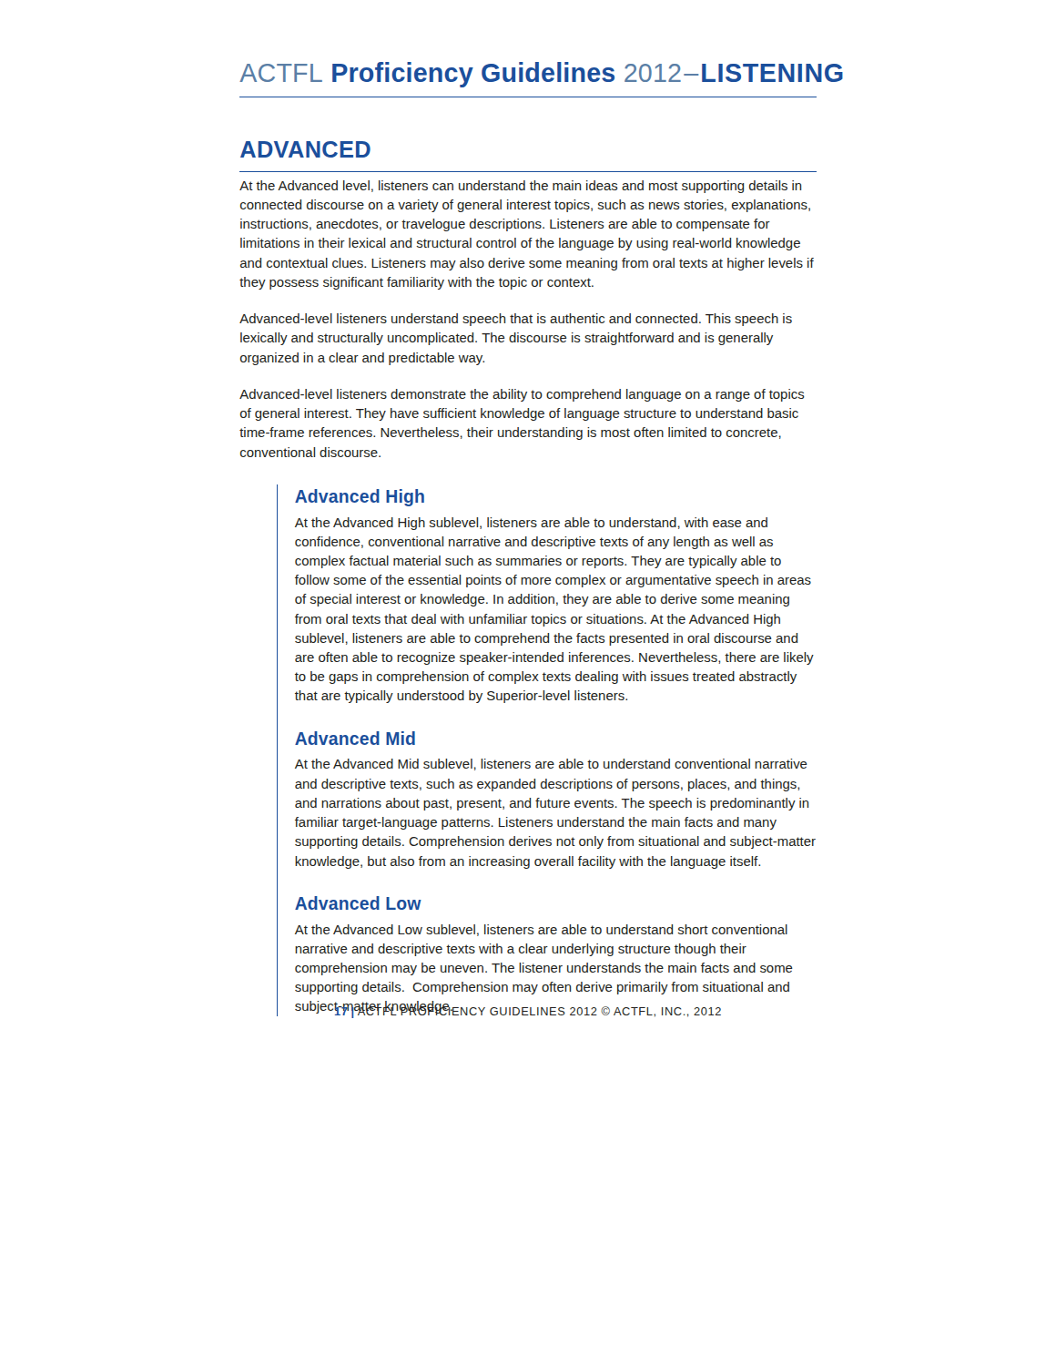ACTFL Proficiency Guidelines 2012–LISTENING
ADVANCED
At the Advanced level, listeners can understand the main ideas and most supporting details in connected discourse on a variety of general interest topics, such as news stories, explanations, instructions, anecdotes, or travelogue descriptions. Listeners are able to compensate for limitations in their lexical and structural control of the language by using real-world knowledge and contextual clues. Listeners may also derive some meaning from oral texts at higher levels if they possess significant familiarity with the topic or context.
Advanced-level listeners understand speech that is authentic and connected. This speech is lexically and structurally uncomplicated. The discourse is straightforward and is generally organized in a clear and predictable way.
Advanced-level listeners demonstrate the ability to comprehend language on a range of topics of general interest. They have sufficient knowledge of language structure to understand basic time-frame references. Nevertheless, their understanding is most often limited to concrete, conventional discourse.
Advanced High
At the Advanced High sublevel, listeners are able to understand, with ease and confidence, conventional narrative and descriptive texts of any length as well as complex factual material such as summaries or reports. They are typically able to follow some of the essential points of more complex or argumentative speech in areas of special interest or knowledge. In addition, they are able to derive some meaning from oral texts that deal with unfamiliar topics or situations. At the Advanced High sublevel, listeners are able to comprehend the facts presented in oral discourse and are often able to recognize speaker-intended inferences. Nevertheless, there are likely to be gaps in comprehension of complex texts dealing with issues treated abstractly that are typically understood by Superior-level listeners.
Advanced Mid
At the Advanced Mid sublevel, listeners are able to understand conventional narrative and descriptive texts, such as expanded descriptions of persons, places, and things, and narrations about past, present, and future events. The speech is predominantly in familiar target-language patterns. Listeners understand the main facts and many supporting details. Comprehension derives not only from situational and subject-matter knowledge, but also from an increasing overall facility with the language itself.
Advanced Low
At the Advanced Low sublevel, listeners are able to understand short conventional narrative and descriptive texts with a clear underlying structure though their comprehension may be uneven. The listener understands the main facts and some supporting details. Comprehension may often derive primarily from situational and subject-matter knowledge.
17|ACTFL PROFICIENCY GUIDELINES 2012 © ACTFL, INC., 2012